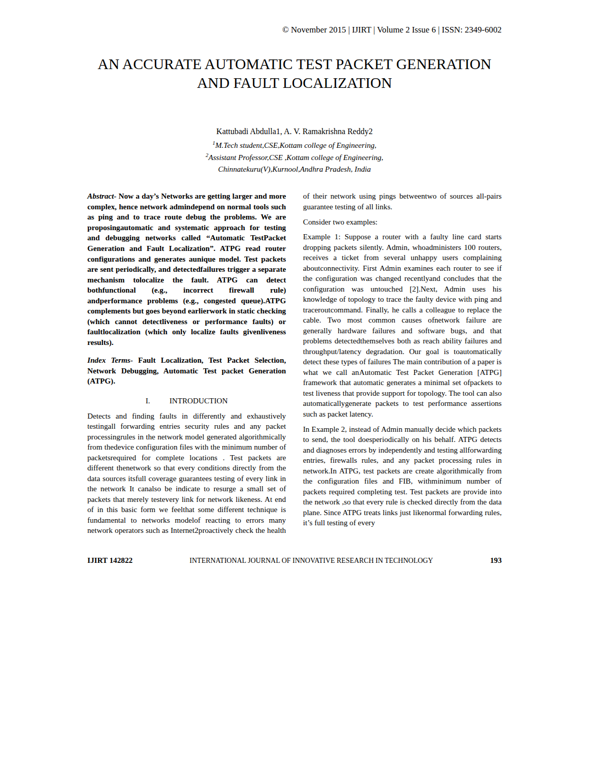© November 2015 | IJIRT | Volume 2 Issue 6 | ISSN: 2349-6002
An Accurate Automatic Test Packet Generation and Fault Localization
Kattubadi Abdulla1, A. V. Ramakrishna Reddy2
1M.Tech student,CSE,Kottam college of Engineering,
2Assistant Professor,CSE ,Kottam college of Engineering,
Chinnatekuru(V),Kurnool,Andhra Pradesh, India
Abstract- Now a day’s Networks are getting larger and more complex, hence network admindepend on normal tools such as ping and to trace route debug the problems. We are proposingautomatic and systematic approach for testing and debugging networks called “Automatic TestPacket Generation and Fault Localization”. ATPG read router configurations and generates aunique model. Test packets are sent periodically, and detectedfailures trigger a separate mechanism tolocalize the fault. ATPG can detect bothfunctional (e.g., incorrect firewall rule) andperformance problems (e.g., congested queue).ATPG complements but goes beyond earlierwork in static checking (which cannot detectliveness or performance faults) or faultlocalization (which only localize faults givenliveness results).
Index Terms- Fault Localization, Test Packet Selection, Network Debugging, Automatic Test packet Generation (ATPG).
I. Introduction
Detects and finding faults in differently and exhaustively testingall forwarding entries security rules and any packet processingrules in the network model generated algorithmically from thedevice configuration files with the minimum number of packetsrequired for complete locations . Test packets are different thenetwork so that every conditions directly from the data sources itsfull coverage guarantees testing of every link in the network It canalso be indicate to resurge a small set of packets that merely testevery link for network likeness. At end of in this basic form we feelthat some different technique is fundamental to networks modelof reacting to errors many network operators such as Internet2proactively check the health of their network using pings betweentwo of sources all-pairs guarantee testing of all links.
Consider two examples:
Example 1: Suppose a router with a faulty line card starts dropping packets silently. Admin, whoadministers 100 routers, receives a ticket from several unhappy users complaining aboutconnectivity. First Admin examines each router to see if the configuration was changed recentlyand concludes that the configuration was untouched [2].Next, Admin uses his knowledge of topology to trace the faulty device with ping and traceroutcommand. Finally, he calls a colleague to replace the cable. Two most common causes ofnetwork failure are generally hardware failures and software bugs, and that problems detectedthemselves both as reach ability failures and throughput/latency degradation. Our goal is toautomatically detect these types of failures The main contribution of a paper is what we call anAutomatic Test Packet Generation [ATPG] framework that automatic generates a minimal set ofpackets to test liveness that provide support for topology. The tool can also automaticallygenerate packets to test performance assertions such as packet latency.
In Example 2, instead of Admin manually decide which packets to send, the tool doesperiodically on his behalf. ATPG detects and diagnoses errors by independently and testing allforwarding entries, firewalls rules, and any packet processing rules in network.In ATPG, test packets are create algorithmically from the configuration files and FIB, withminimum number of packets required completing test. Test packets are provide into the network ,so that every rule is checked directly from the data plane. Since ATPG treats links just likenormal forwarding rules, it’s full testing of every
IJIRT 142822 INTERNATIONAL JOURNAL OF INNOVATIVE RESEARCH IN TECHNOLOGY 193